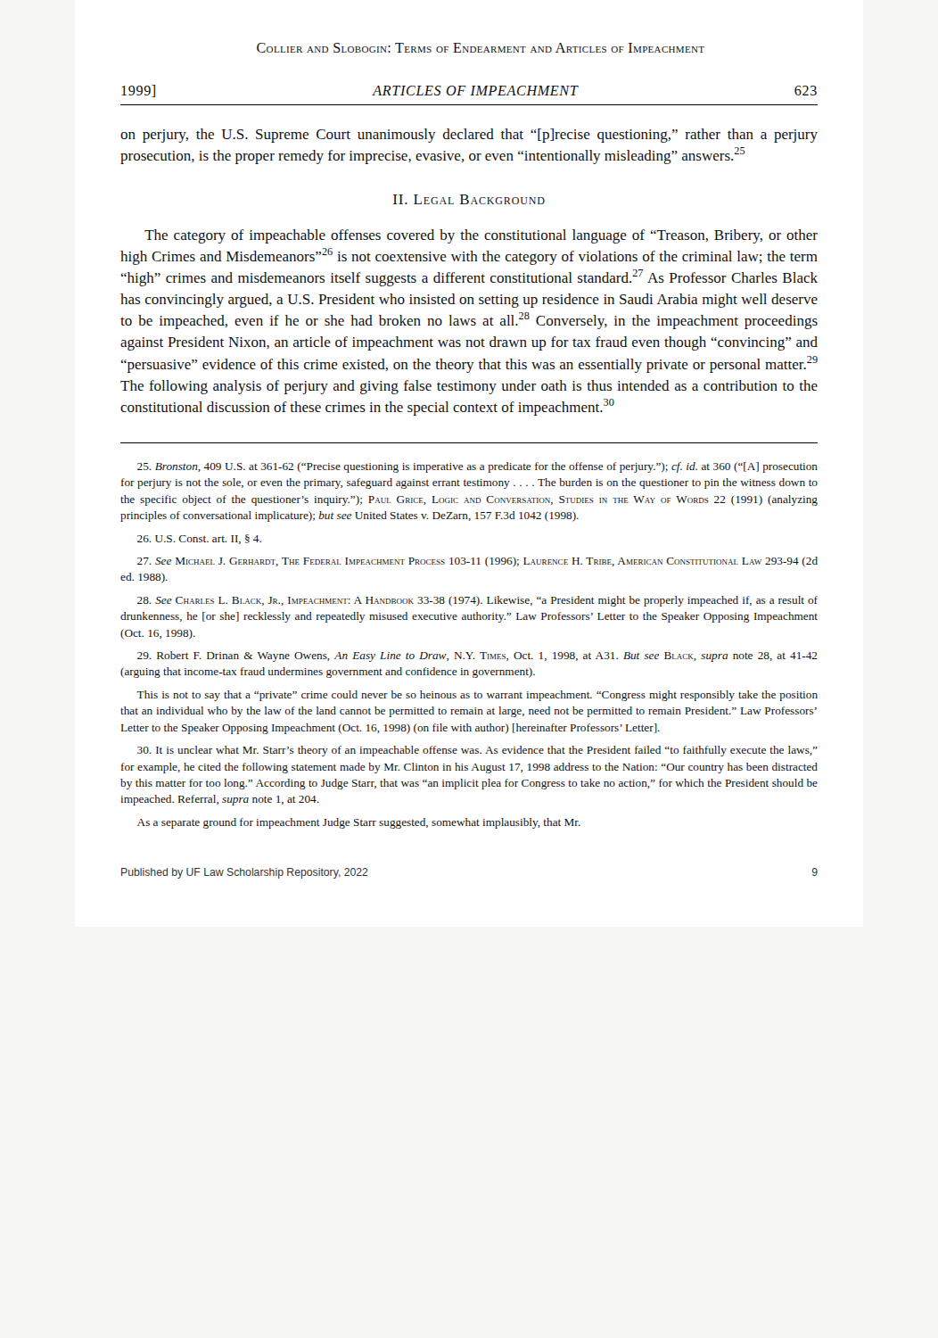Collier and Slobogin: Terms of Endearment and Articles of Impeachment
1999] ARTICLES OF IMPEACHMENT 623
on perjury, the U.S. Supreme Court unanimously declared that “[p]recise questioning,” rather than a perjury prosecution, is the proper remedy for imprecise, evasive, or even “intentionally misleading” answers.25
II. Legal Background
The category of impeachable offenses covered by the constitutional language of “Treason, Bribery, or other high Crimes and Misdemeanors”26 is not coextensive with the category of violations of the criminal law; the term “high” crimes and misdemeanors itself suggests a different constitutional standard.27 As Professor Charles Black has convincingly argued, a U.S. President who insisted on setting up residence in Saudi Arabia might well deserve to be impeached, even if he or she had broken no laws at all.28 Conversely, in the impeachment proceedings against President Nixon, an article of impeachment was not drawn up for tax fraud even though “convincing” and “persuasive” evidence of this crime existed, on the theory that this was an essentially private or personal matter.29 The following analysis of perjury and giving false testimony under oath is thus intended as a contribution to the constitutional discussion of these crimes in the special context of impeachment.30
25. Bronston, 409 U.S. at 361-62 (“Precise questioning is imperative as a predicate for the offense of perjury.”); cf. id. at 360 (“[A] prosecution for perjury is not the sole, or even the primary, safeguard against errant testimony . . . . The burden is on the questioner to pin the witness down to the specific object of the questioner’s inquiry.”); Paul Grice, Logic and Conversation, Studies in the Way of Words 22 (1991) (analyzing principles of conversational implicature); but see United States v. DeZarn, 157 F.3d 1042 (1998).
26. U.S. Const. art. II, § 4.
27. See Michael J. Gerhardt, The Federal Impeachment Process 103-11 (1996); Laurence H. Tribe, American Constitutional Law 293-94 (2d ed. 1988).
28. See Charles L. Black, Jr., Impeachment: A Handbook 33-38 (1974). Likewise, “a President might be properly impeached if, as a result of drunkenness, he [or she] recklessly and repeatedly misused executive authority.” Law Professors’ Letter to the Speaker Opposing Impeachment (Oct. 16, 1998).
29. Robert F. Drinan & Wayne Owens, An Easy Line to Draw, N.Y. Times, Oct. 1, 1998, at A31. But see Black, supra note 28, at 41-42 (arguing that income-tax fraud undermines government and confidence in government).
This is not to say that a “private” crime could never be so heinous as to warrant impeachment. “Congress might responsibly take the position that an individual who by the law of the land cannot be permitted to remain at large, need not be permitted to remain President.” Law Professors’ Letter to the Speaker Opposing Impeachment (Oct. 16, 1998) (on file with author) [hereinafter Professors’ Letter].
30. It is unclear what Mr. Starr’s theory of an impeachable offense was. As evidence that the President failed “to faithfully execute the laws,” for example, he cited the following statement made by Mr. Clinton in his August 17, 1998 address to the Nation: “Our country has been distracted by this matter for too long.” According to Judge Starr, that was “an implicit plea for Congress to take no action,” for which the President should be impeached. Referral, supra note 1, at 204.
As a separate ground for impeachment Judge Starr suggested, somewhat implausibly, that Mr.
Published by UF Law Scholarship Repository, 2022 9